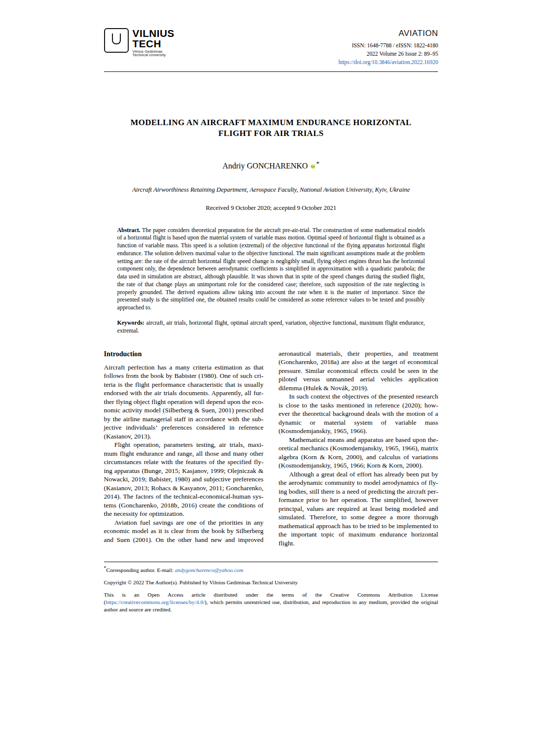VILNIUS TECH Vilnius Gediminas
Technical University
AVIATION
ISSN: 1648-7788 / eISSN: 1822-4180
2022 Volume 26 Issue 2: 89–95
https://doi.org/10.3846/aviation.2022.16920
Modelling an aircraft maximum endurance horizontal
flight for air trials
Andriy Goncharenko *
Aircraft Airworthiness Retaining Department, Aerospace Faculty, National Aviation University, Kyiv, Ukraine
Received 9 October 2020; accepted 9 October 2021
Abstract. The paper considers theoretical preparation for the aircraft pre-air-trial. The construction of some mathematical models of a horizontal flight is based upon the material system of variable mass motion. Optimal speed of horizontal flight is obtained as a function of variable mass. This speed is a solution (extremal) of the objective functional of the flying apparatus horizontal flight endurance. The solution delivers maximal value to the objective functional. The main significant assumptions made at the problem setting are: the rate of the aircraft horizontal flight speed change is negligibly small, flying object engines thrust has the horizontal component only, the dependence between aerodynamic coefficients is simplified in approximation with a quadratic parabola; the data used in simulation are abstract, although plausible. It was shown that in spite of the speed changes during the studied flight, the rate of that change plays an unimportant role for the considered case; therefore, such supposition of the rate neglecting is properly grounded. The derived equations allow taking into account the rate when it is the matter of importance. Since the presented study is the simplified one, the obtained results could be considered as some reference values to be tested and possibly approached to.
Keywords: aircraft, air trials, horizontal flight, optimal aircraft speed, variation, objective functional, maximum flight endurance, extremal.
Introduction
Aircraft perfection has a many criteria estimation as that follows from the book by Babister (1980). One of such criteria is the flight performance characteristic that is usually endorsed with the air trials documents. Apparently, all further flying object flight operation will depend upon the economic activity model (Silberberg & Suen, 2001) prescribed by the airline managerial staff in accordance with the subjective individuals’ preferences considered in reference (Kasianov, 2013).
Flight operation, parameters testing, air trials, maximum flight endurance and range, all those and many other circumstances relate with the features of the specified flying apparatus (Bunge, 2015; Kasjanov, 1999; Olejniczak & Nowacki, 2019; Babister, 1980) and subjective preferences (Kasianov, 2013; Rohacs & Kasyanov, 2011; Goncharenko, 2014). The factors of the technical-economical-human systems (Goncharenko, 2018b, 2016) create the conditions of the necessity for optimization.
Aviation fuel savings are one of the priorities in any economic model as it is clear from the book by Silberberg and Suen (2001). On the other hand new and improved aeronautical materials, their properties, and treatment (Goncharenko, 2018a) are also at the target of economical pressure. Similar economical effects could be seen in the piloted versus unmanned aerial vehicles application dilemma (Hulek & Novák, 2019).
In such context the objectives of the presented research is close to the tasks mentioned in reference (2020); however the theoretical background deals with the motion of a dynamic or material system of variable mass (Kosmodemjanskiy, 1965, 1966).
Mathematical means and apparatus are based upon theoretical mechanics (Kosmodemjanskiy, 1965, 1966), matrix algebra (Korn & Korn, 2000), and calculus of variations (Kosmodemjanskiy, 1965, 1966; Korn & Korn, 2000).
Although a great deal of effort has already been put by the aerodynamic community to model aerodynamics of flying bodies, still there is a need of predicting the aircraft performance prior to her operation. The simplified, however principal, values are required at least being modeled and simulated. Therefore, to some degree a more thorough mathematical approach has to be tried to be implemented to the important topic of maximum endurance horizontal flight.
*Corresponding author. E-mail: andygoncharenco@yahoo.com
Copyright © 2022 The Author(s). Published by Vilnius Gediminas Technical University
This is an Open Access article distributed under the terms of the Creative Commons Attribution License (https://creativecommons.org/licenses/by/4.0/), which permits unrestricted use, distribution, and reproduction in any medium, provided the original author and source are credited.